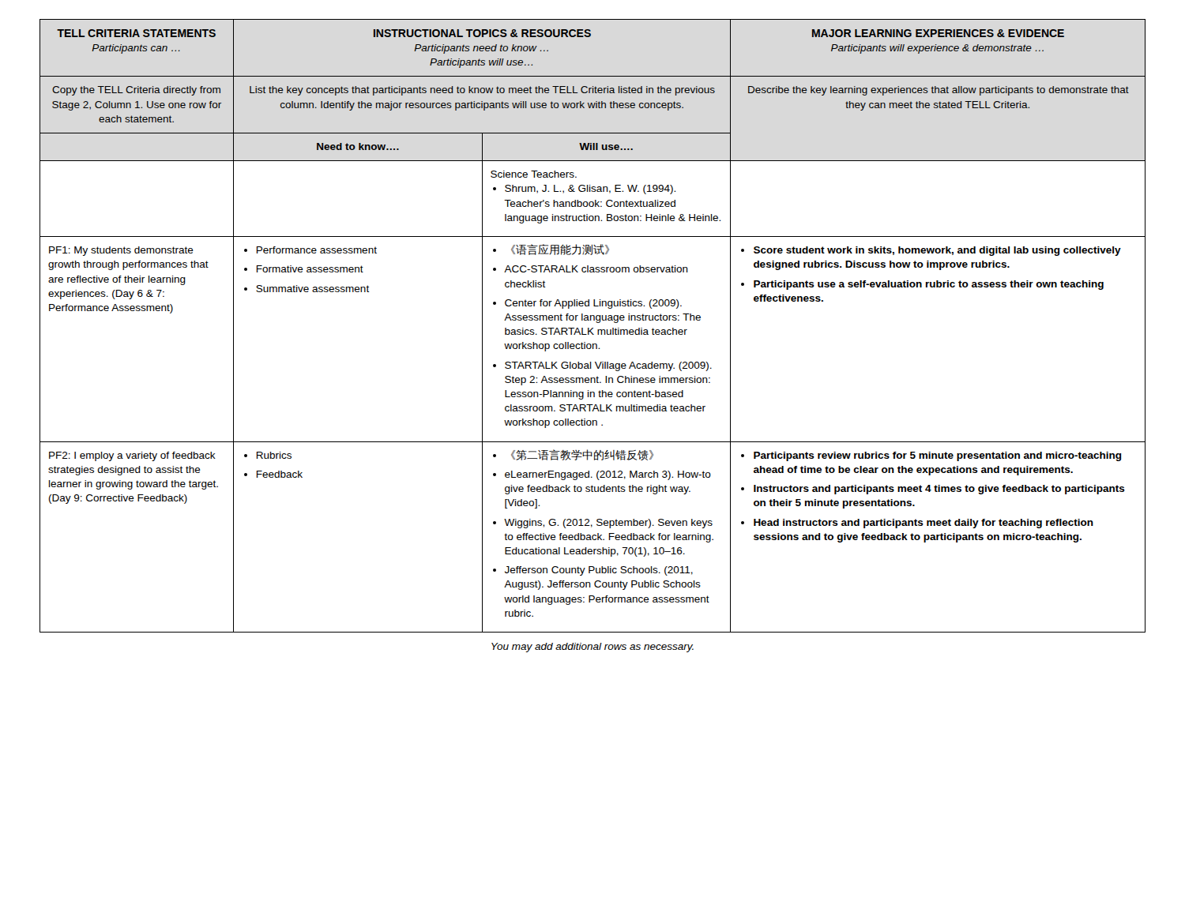| TELL CRITERIA STATEMENTS Participants can … | INSTRUCTIONAL TOPICS & RESOURCES Participants need to know … Participants will use… | MAJOR LEARNING EXPERIENCES & EVIDENCE Participants will experience & demonstrate … |
| --- | --- | --- |
| Copy the TELL Criteria directly from Stage 2, Column 1. Use one row for each statement. | List the key concepts that participants need to know to meet the TELL Criteria listed in the previous column. Identify the major resources participants will use to work with these concepts. | Describe the key learning experiences that allow participants to demonstrate that they can meet the stated TELL Criteria. |
| | Need to know…. | Will use…. |
| | | Science Teachers. Shrum, J. L., & Glisan, E. W. (1994). Teacher's handbook: Contextualized language instruction. Boston: Heinle & Heinle. | |
| PF1: My students demonstrate growth through performances that are reflective of their learning experiences. (Day 6 & 7: Performance Assessment) | Performance assessment Formative assessment Summative assessment | 《语言应用能力测试》 ACC-STARALK classroom observation checklist Center for Applied Linguistics. (2009). Assessment for language instructors: The basics. STARTALK multimedia teacher workshop collection. STARTALK Global Village Academy. (2009). Step 2: Assessment. In Chinese immersion: Lesson-Planning in the content-based classroom. STARTALK multimedia teacher workshop collection . | Score student work in skits, homework, and digital lab using collectively designed rubrics. Discuss how to improve rubrics. Participants use a self-evaluation rubric to assess their own teaching effectiveness. |
| PF2: I employ a variety of feedback strategies designed to assist the learner in growing toward the target. (Day 9: Corrective Feedback) | Rubrics Feedback | 《第二语言教学中的纠错反馈》 eLearnerEngaged. (2012, March 3). How-to give feedback to students the right way. [Video]. Wiggins, G. (2012, September). Seven keys to effective feedback. Feedback for learning. Educational Leadership, 70(1), 10–16. Jefferson County Public Schools. (2011, August). Jefferson County Public Schools world languages: Performance assessment rubric. | Participants review rubrics for 5 minute presentation and micro-teaching ahead of time to be clear on the expecations and requirements. Instructors and participants meet 4 times to give feedback to participants on their 5 minute presentations. Head instructors and participants meet daily for teaching reflection sessions and to give feedback to participants on micro-teaching. |
You may add additional rows as necessary.